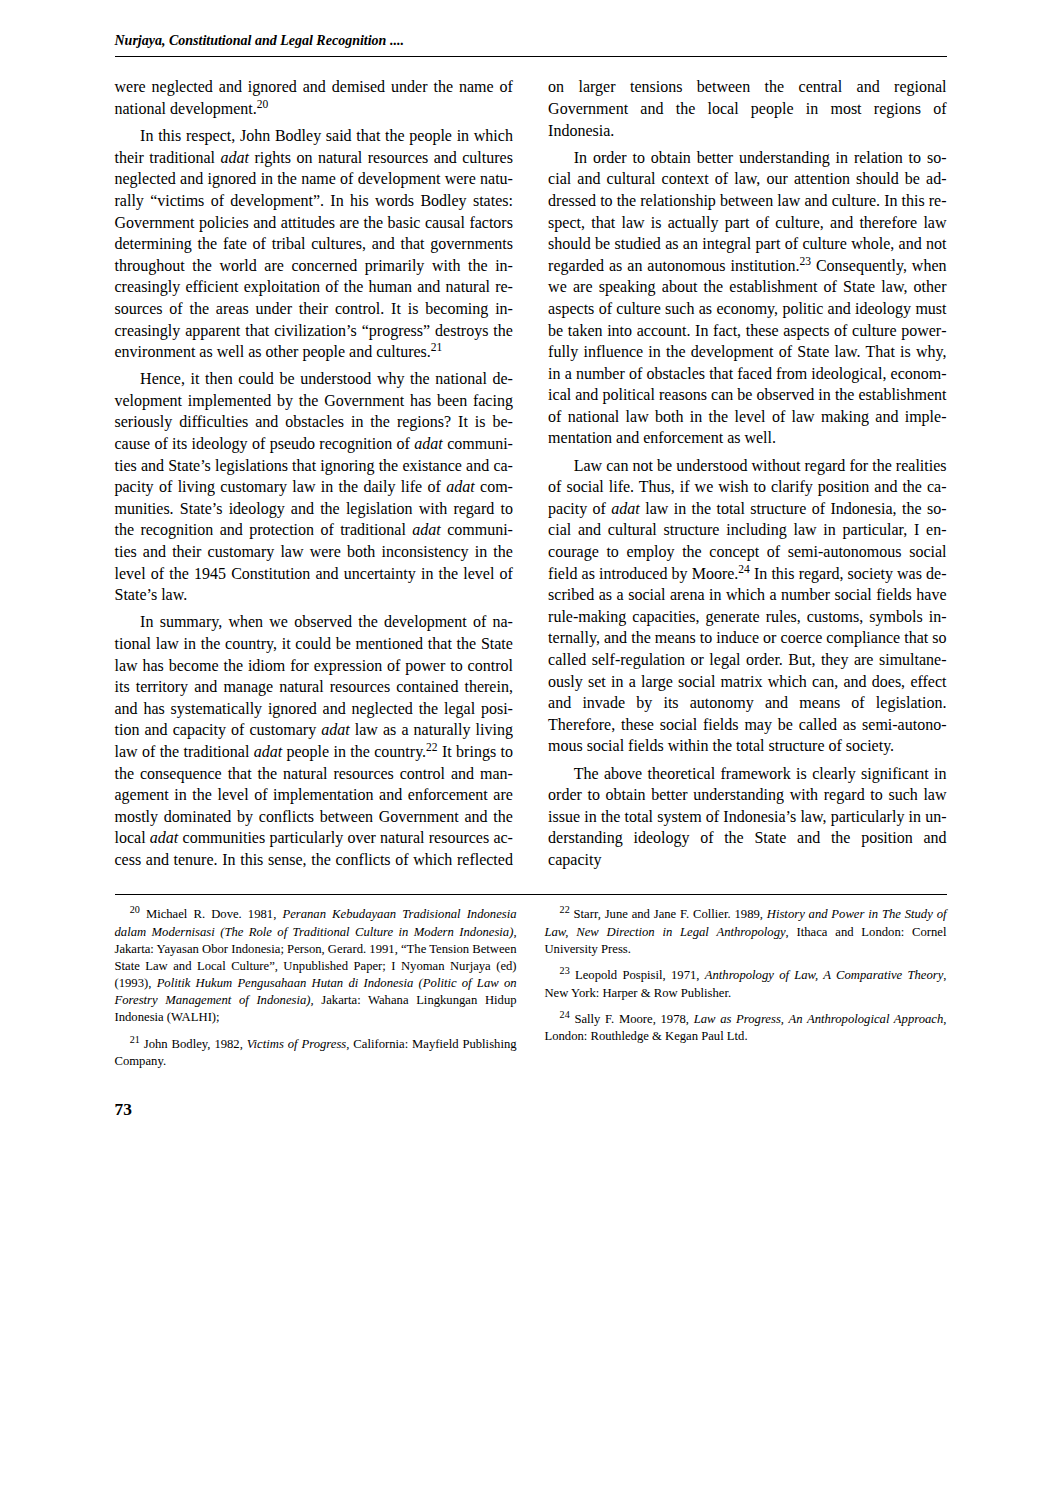Nurjaya, Constitutional and Legal Recognition ....
were neglected and ignored and demised under the name of national development.20
In this respect, John Bodley said that the people in which their traditional adat rights on natural resources and cultures neglected and ignored in the name of development were naturally “victims of development”. In his words Bodley states: Government policies and attitudes are the basic causal factors determining the fate of tribal cultures, and that governments throughout the world are concerned primarily with the increasingly efficient exploitation of the human and natural resources of the areas under their control. It is becoming increasingly apparent that civilization’s “progress” destroys the environment as well as other people and cultures.21
Hence, it then could be understood why the national development implemented by the Government has been facing seriously difficulties and obstacles in the regions? It is because of its ideology of pseudo recognition of adat communities and State’s legislations that ignoring the existance and capacity of living customary law in the daily life of adat communities. State’s ideology and the legislation with regard to the recognition and protection of traditional adat communities and their customary law were both inconsistency in the level of the 1945 Constitution and uncertainty in the level of State’s law.
In summary, when we observed the development of national law in the country, it could be mentioned that the State law has become the idiom for expression of power to control its territory and manage natural resources contained therein, and has systematically ignored and neglected the legal position and capacity of customary adat law as a naturally living law of the traditional adat people in the country.22 It brings to the consequence that the natural resources control and management in the level of implementation and enforcement are mostly dominated by conflicts between Government and the local adat communities particularly over natural resources access and tenure. In this sense, the conflicts of which reflected on larger tensions between the central and regional Government and the local people in most regions of Indonesia.
In order to obtain better understanding in relation to social and cultural context of law, our attention should be addressed to the relationship between law and culture. In this respect, that law is actually part of culture, and therefore law should be studied as an integral part of culture whole, and not regarded as an autonomous institution.23 Consequently, when we are speaking about the establishment of State law, other aspects of culture such as economy, politic and ideology must be taken into account. In fact, these aspects of culture powerfully influence in the development of State law. That is why, in a number of obstacles that faced from ideological, economical and political reasons can be observed in the establishment of national law both in the level of law making and implementation and enforcement as well.
Law can not be understood without regard for the realities of social life. Thus, if we wish to clarify position and the capacity of adat law in the total structure of Indonesia, the social and cultural structure including law in particular, I encourage to employ the concept of semi-autonomous social field as introduced by Moore.24 In this regard, society was described as a social arena in which a number social fields have rule-making capacities, generate rules, customs, symbols internally, and the means to induce or coerce compliance that so called self-regulation or legal order. But, they are simultaneously set in a large social matrix which can, and does, effect and invade by its autonomy and means of legislation. Therefore, these social fields may be called as semi-autonomous social fields within the total structure of society.
The above theoretical framework is clearly significant in order to obtain better understanding with regard to such law issue in the total system of Indonesia’s law, particularly in understanding ideology of the State and the position and capacity
20 Michael R. Dove. 1981, Peranan Kebudayaan Tradisional Indonesia dalam Modernisasi (The Role of Traditional Culture in Modern Indonesia), Jakarta: Yayasan Obor Indonesia; Person, Gerard. 1991, “The Tension Between State Law and Local Culture”, Unpublished Paper; I Nyoman Nurjaya (ed) (1993), Politik Hukum Pengusahaan Hutan di Indonesia (Politic of Law on Forestry Management of Indonesia), Jakarta: Wahana Lingkungan Hidup Indonesia (WALHI);
21 John Bodley, 1982, Victims of Progress, California: Mayfield Publishing Company.
22 Starr, June and Jane F. Collier. 1989, History and Power in The Study of Law, New Direction in Legal Anthropology, Ithaca and London: Cornel University Press.
23 Leopold Pospisil, 1971, Anthropology of Law, A Comparative Theory, New York: Harper & Row Publisher.
24 Sally F. Moore, 1978, Law as Progress, An Anthropological Approach, London: Routhledge & Kegan Paul Ltd.
73